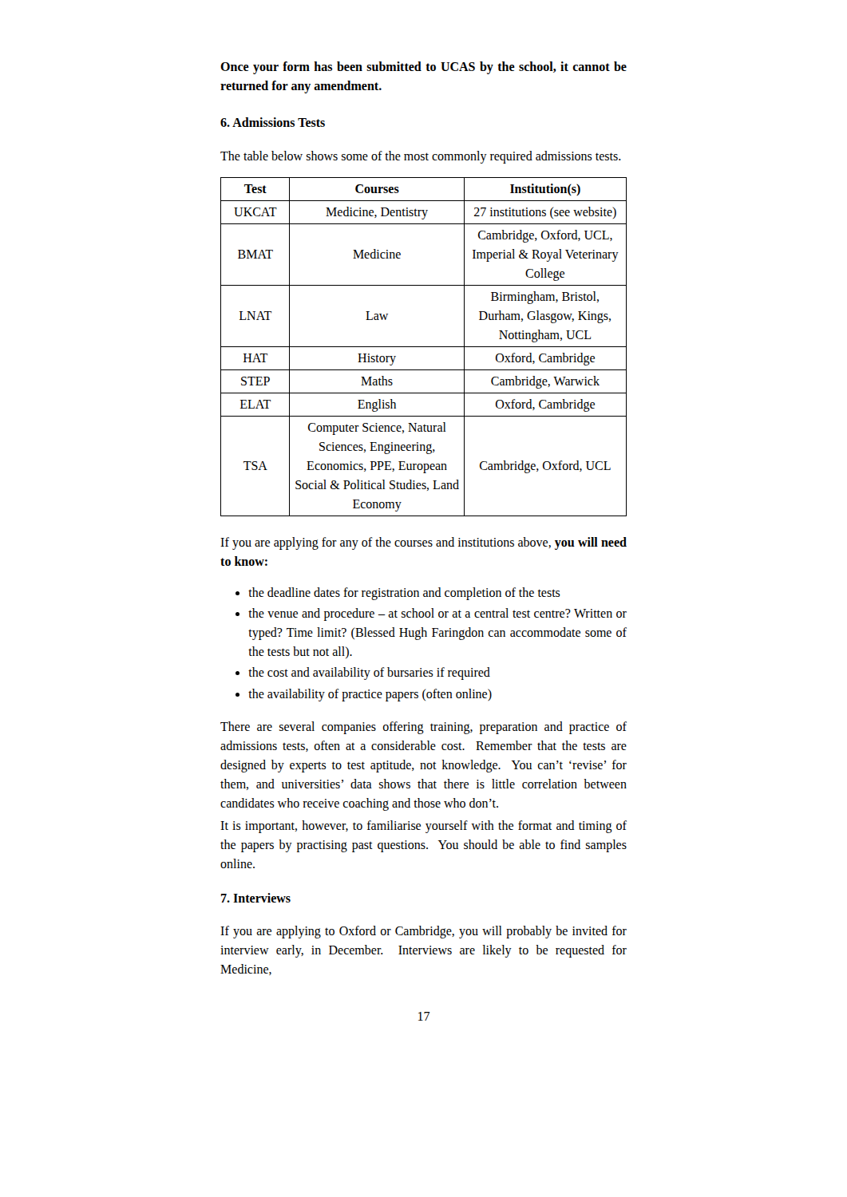Once your form has been submitted to UCAS by the school, it cannot be returned for any amendment.
6. Admissions Tests
The table below shows some of the most commonly required admissions tests.
| Test | Courses | Institution(s) |
| --- | --- | --- |
| UKCAT | Medicine, Dentistry | 27 institutions (see website) |
| BMAT | Medicine | Cambridge, Oxford, UCL, Imperial & Royal Veterinary College |
| LNAT | Law | Birmingham, Bristol, Durham, Glasgow, Kings, Nottingham, UCL |
| HAT | History | Oxford, Cambridge |
| STEP | Maths | Cambridge, Warwick |
| ELAT | English | Oxford, Cambridge |
| TSA | Computer Science, Natural Sciences, Engineering, Economics, PPE, European Social & Political Studies, Land Economy | Cambridge, Oxford, UCL |
If you are applying for any of the courses and institutions above, you will need to know:
the deadline dates for registration and completion of the tests
the venue and procedure – at school or at a central test centre? Written or typed? Time limit? (Blessed Hugh Faringdon can accommodate some of the tests but not all).
the cost and availability of bursaries if required
the availability of practice papers (often online)
There are several companies offering training, preparation and practice of admissions tests, often at a considerable cost. Remember that the tests are designed by experts to test aptitude, not knowledge. You can’t ‘revise’ for them, and universities’ data shows that there is little correlation between candidates who receive coaching and those who don’t.
It is important, however, to familiarise yourself with the format and timing of the papers by practising past questions. You should be able to find samples online.
7. Interviews
If you are applying to Oxford or Cambridge, you will probably be invited for interview early, in December. Interviews are likely to be requested for Medicine,
17